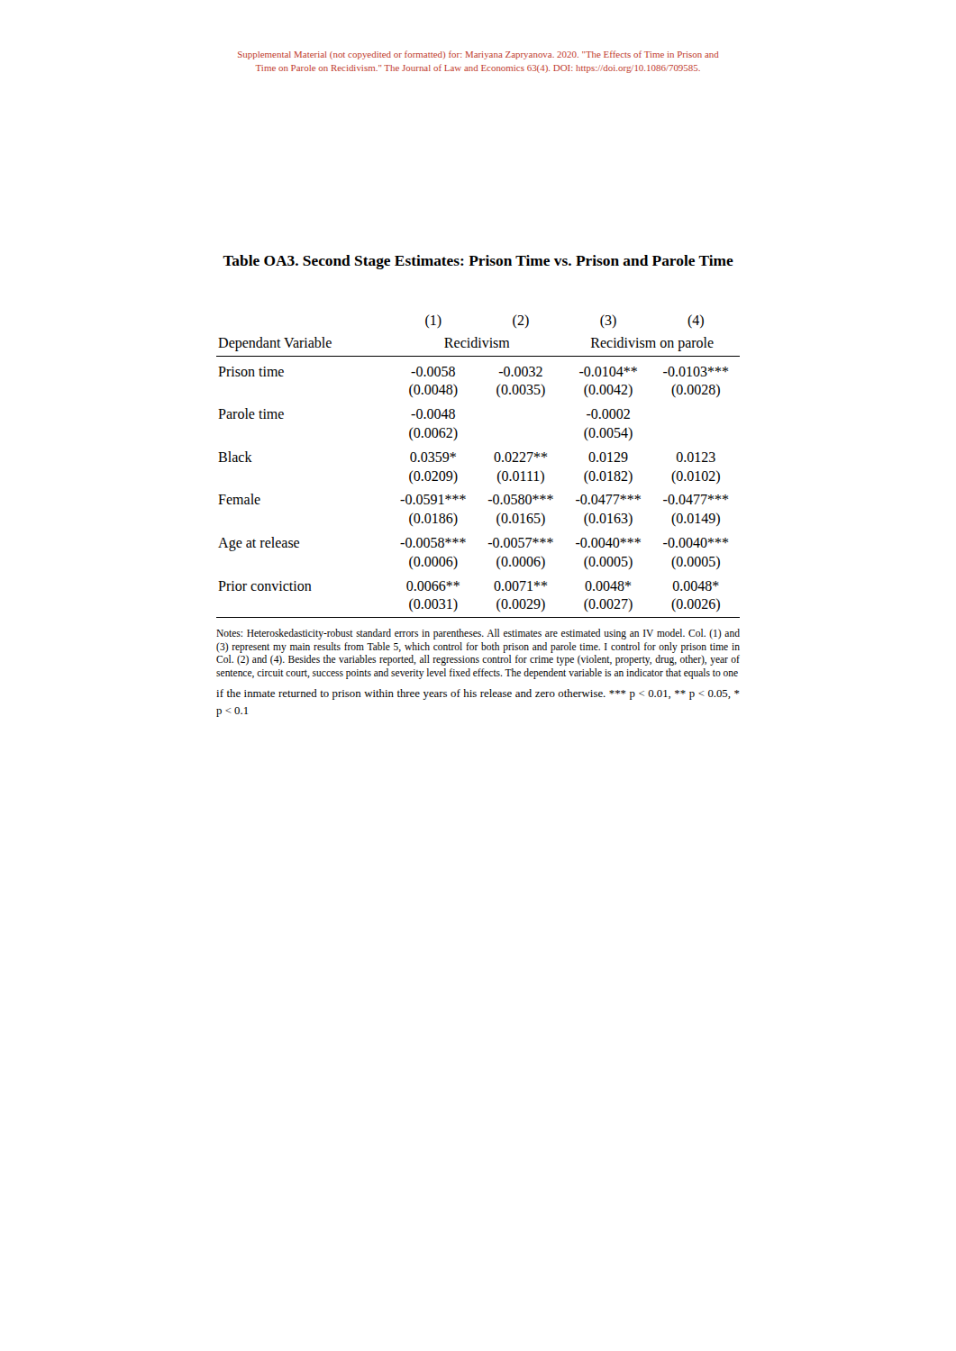Supplemental Material (not copyedited or formatted) for: Mariyana Zapryanova. 2020. "The Effects of Time in Prison and Time on Parole on Recidivism." The Journal of Law and Economics 63(4). DOI: https://doi.org/10.1086/709585.
Table OA3. Second Stage Estimates: Prison Time vs. Prison and Parole Time
| | (1) | (2) | (3) | (4) |
| Dependant Variable | Recidivism | Recidivism on parole |
| Prison time | -0.0058 | -0.0032 | -0.0104** | -0.0103*** |
| | (0.0048) | (0.0035) | (0.0042) | (0.0028) |
| Parole time | -0.0048 | | -0.0002 | |
| | (0.0062) | | (0.0054) | |
| Black | 0.0359* | 0.0227** | 0.0129 | 0.0123 |
| | (0.0209) | (0.0111) | (0.0182) | (0.0102) |
| Female | -0.0591*** | -0.0580*** | -0.0477*** | -0.0477*** |
| | (0.0186) | (0.0165) | (0.0163) | (0.0149) |
| Age at release | -0.0058*** | -0.0057*** | -0.0040*** | -0.0040*** |
| | (0.0006) | (0.0006) | (0.0005) | (0.0005) |
| Prior conviction | 0.0066** | 0.0071** | 0.0048* | 0.0048* |
| | (0.0031) | (0.0029) | (0.0027) | (0.0026) |
Notes: Heteroskedasticity-robust standard errors in parentheses. All estimates are estimated using an IV model. Col. (1) and (3) represent my main results from Table 5, which control for both prison and parole time. I control for only prison time in Col. (2) and (4). Besides the variables reported, all regressions control for crime type (violent, property, drug, other), year of sentence, circuit court, success points and severity level fixed effects. The dependent variable is an indicator that equals to one
if the inmate returned to prison within three years of his release and zero otherwise. *** p < 0.01, ** p < 0.05, * p < 0.1